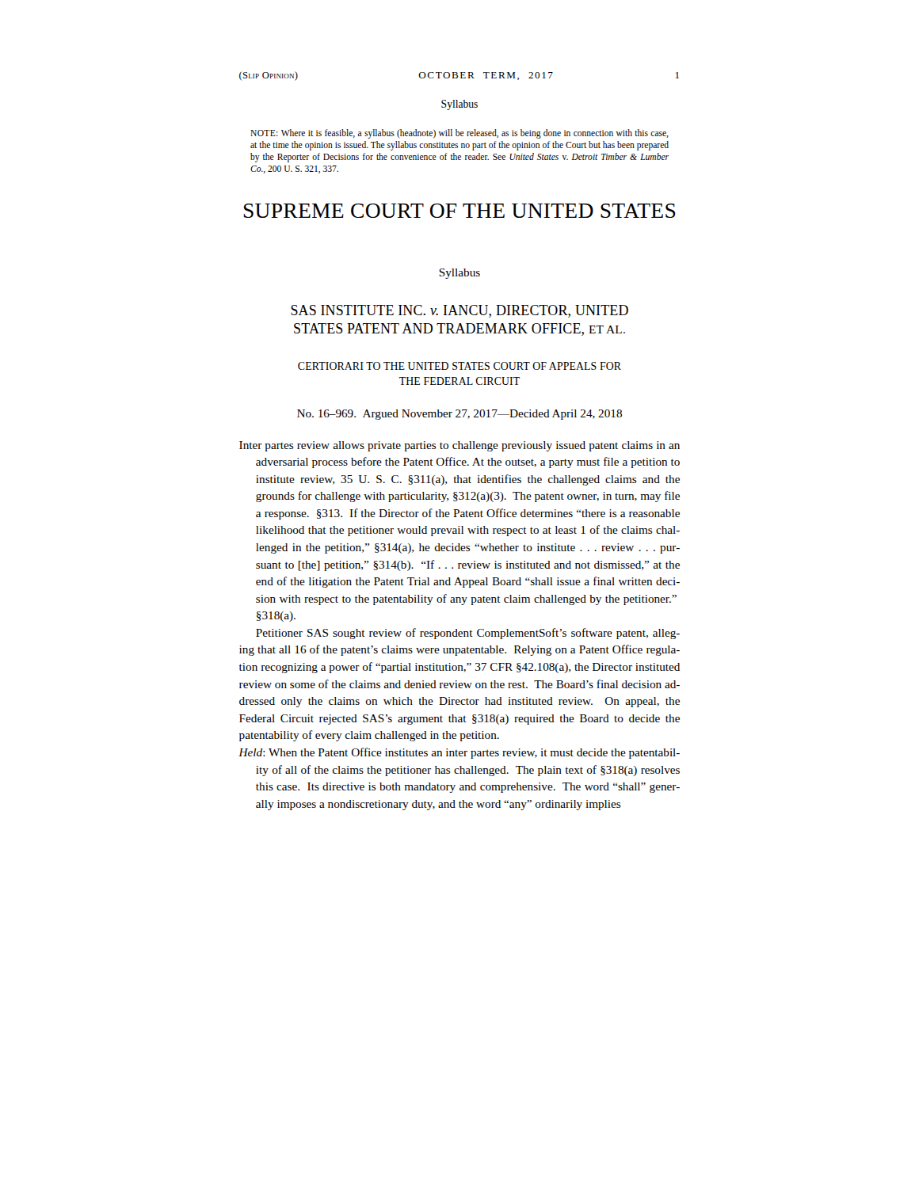(Slip Opinion) OCTOBER TERM, 2017 1
Syllabus
NOTE: Where it is feasible, a syllabus (headnote) will be released, as is being done in connection with this case, at the time the opinion is issued. The syllabus constitutes no part of the opinion of the Court but has been prepared by the Reporter of Decisions for the convenience of the reader. See United States v. Detroit Timber & Lumber Co., 200 U. S. 321, 337.
SUPREME COURT OF THE UNITED STATES
Syllabus
SAS INSTITUTE INC. v. IANCU, DIRECTOR, UNITED
STATES PATENT AND TRADEMARK OFFICE, ET AL.
CERTIORARI TO THE UNITED STATES COURT OF APPEALS FOR
THE FEDERAL CIRCUIT
No. 16–969. Argued November 27, 2017—Decided April 24, 2018
Inter partes review allows private parties to challenge previously issued patent claims in an adversarial process before the Patent Office. At the outset, a party must file a petition to institute review, 35 U. S. C. §311(a), that identifies the challenged claims and the grounds for challenge with particularity, §312(a)(3). The patent owner, in turn, may file a response. §313. If the Director of the Patent Office determines “there is a reasonable likelihood that the petitioner would prevail with respect to at least 1 of the claims challenged in the petition,” §314(a), he decides “whether to institute . . . review . . . pursuant to [the] petition,” §314(b). “If . . . review is instituted and not dismissed,” at the end of the litigation the Patent Trial and Appeal Board “shall issue a final written decision with respect to the patentability of any patent claim challenged by the petitioner.” §318(a).
Petitioner SAS sought review of respondent ComplementSoft’s software patent, alleging that all 16 of the patent’s claims were unpatentable. Relying on a Patent Office regulation recognizing a power of “partial institution,” 37 CFR §42.108(a), the Director instituted review on some of the claims and denied review on the rest. The Board’s final decision addressed only the claims on which the Director had instituted review. On appeal, the Federal Circuit rejected SAS’s argument that §318(a) required the Board to decide the patentability of every claim challenged in the petition.
Held: When the Patent Office institutes an inter partes review, it must decide the patentability of all of the claims the petitioner has challenged. The plain text of §318(a) resolves this case. Its directive is both mandatory and comprehensive. The word “shall” generally imposes a nondiscretionary duty, and the word “any” ordinarily implies